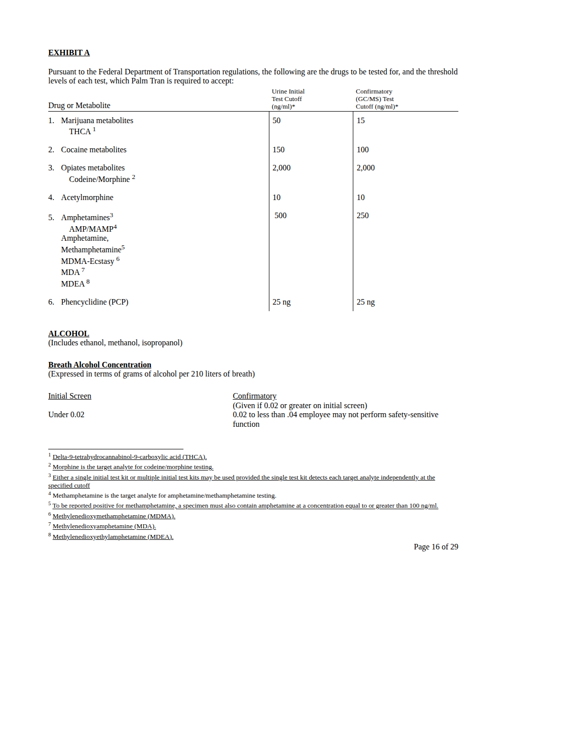EXHIBIT A
Pursuant to the Federal Department of Transportation regulations, the following are the drugs to be tested for, and the threshold levels of each test, which Palm Tran is required to accept:
| Drug or Metabolite | Urine Initial Test Cutoff (ng/ml)* | Confirmatory (GC/MS) Test Cutoff (ng/ml)* |
| --- | --- | --- |
| 1. Marijuana metabolites THCA 1 | 50 | 15 |
| 2. Cocaine metabolites | 150 | 100 |
| 3. Opiates metabolites Codeine/Morphine 2 | 2,000 | 2,000 |
| 4. Acetylmorphine | 10 | 10 |
| 5. Amphetamines 3 AMP/MAMP 4 Amphetamine, Methamphetamine 5 MDMA-Ecstasy 6 MDA 7 MDEA 8 | 500 | 250 |
| 6. Phencyclidine (PCP) | 25 ng | 25 ng |
ALCOHOL
(Includes ethanol, methanol, isopropanol)
Breath Alcohol Concentration
(Expressed in terms of grams of alcohol per 210 liters of breath)
| Initial Screen | Confirmatory |
| | (Given if 0.02 or greater on initial screen) |
| Under 0.02 | 0.02 to less than .04 employee may not perform safety-sensitive function |
1 Delta-9-tetrahydrocannabinol-9-carboxylic acid (THCA).
2 Morphine is the target analyte for codeine/morphine testing.
3 Either a single initial test kit or multiple initial test kits may be used provided the single test kit detects each target analyte independently at the specified cutoff
4 Methamphetamine is the target analyte for amphetamine/methamphetamine testing.
5 To be reported positive for methamphetamine, a specimen must also contain amphetamine at a concentration equal to or greater than 100 ng/ml.
6 Methylenedioxymethamphetamine (MDMA).
7 Methylenedioxyamphetamine (MDA).
8 Methylenedioxyethylamphetamine (MDEA).
Page 16 of 29